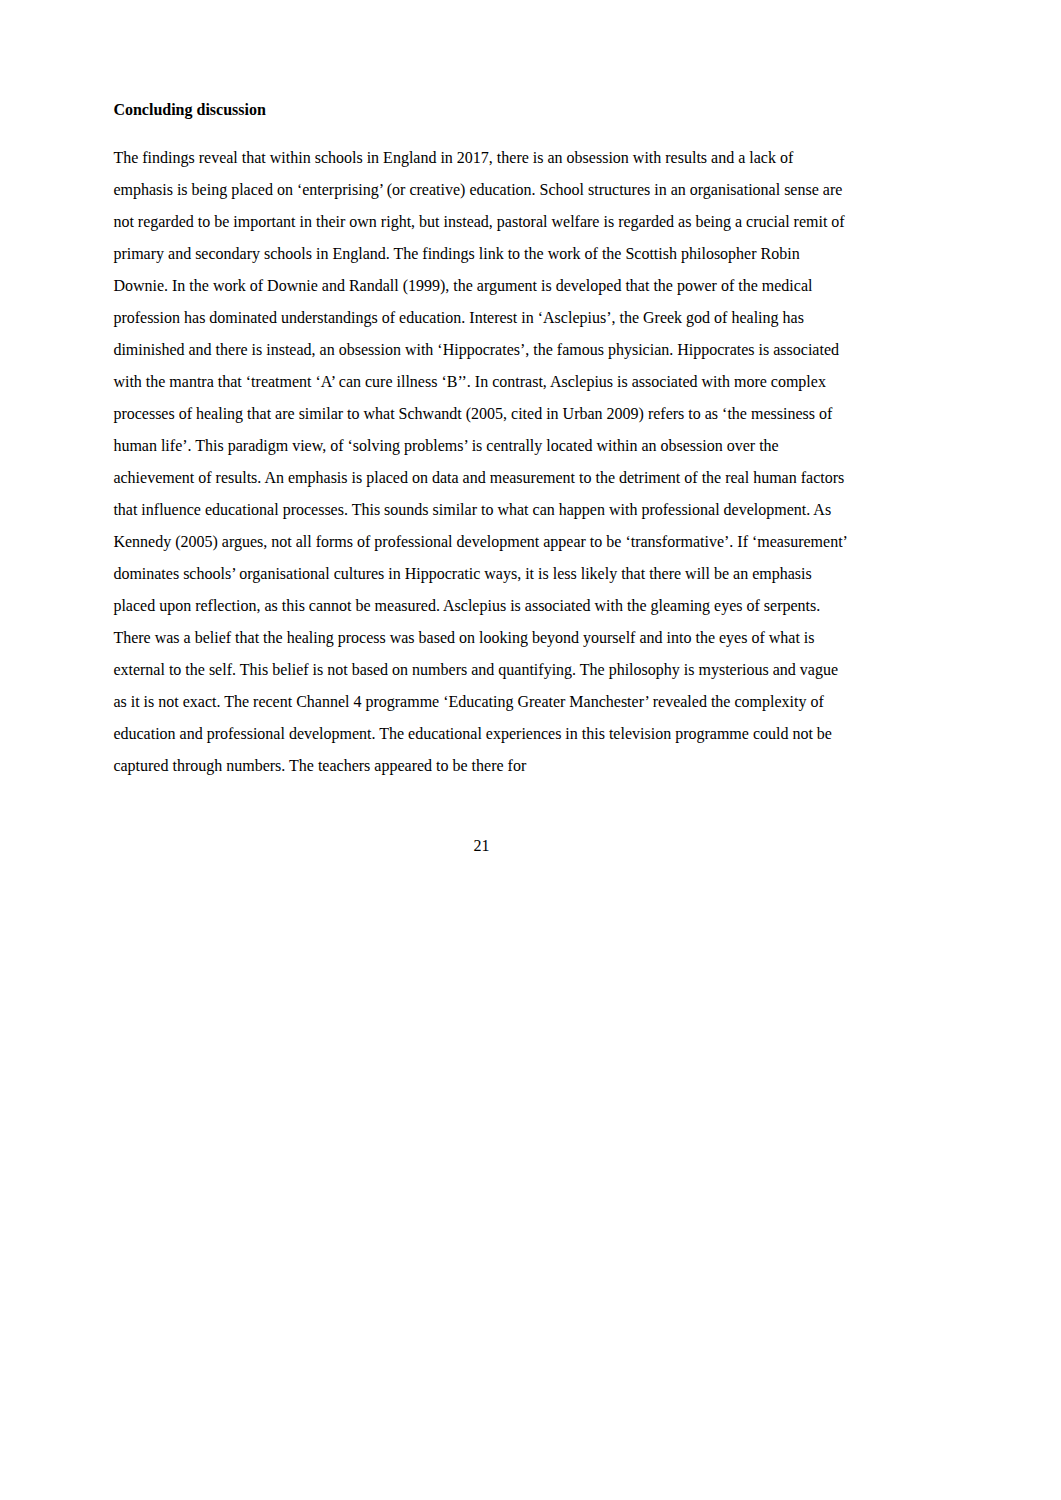Concluding discussion
The findings reveal that within schools in England in 2017, there is an obsession with results and a lack of emphasis is being placed on ‘enterprising’ (or creative) education. School structures in an organisational sense are not regarded to be important in their own right, but instead, pastoral welfare is regarded as being a crucial remit of primary and secondary schools in England. The findings link to the work of the Scottish philosopher Robin Downie. In the work of Downie and Randall (1999), the argument is developed that the power of the medical profession has dominated understandings of education. Interest in ‘Asclepius’, the Greek god of healing has diminished and there is instead, an obsession with ‘Hippocrates’, the famous physician. Hippocrates is associated with the mantra that ‘treatment ‘A’ can cure illness ‘B’’. In contrast, Asclepius is associated with more complex processes of healing that are similar to what Schwandt (2005, cited in Urban 2009) refers to as ‘the messiness of human life’. This paradigm view, of ‘solving problems’ is centrally located within an obsession over the achievement of results. An emphasis is placed on data and measurement to the detriment of the real human factors that influence educational processes. This sounds similar to what can happen with professional development. As Kennedy (2005) argues, not all forms of professional development appear to be ‘transformative’. If ‘measurement’ dominates schools’ organisational cultures in Hippocratic ways, it is less likely that there will be an emphasis placed upon reflection, as this cannot be measured. Asclepius is associated with the gleaming eyes of serpents. There was a belief that the healing process was based on looking beyond yourself and into the eyes of what is external to the self. This belief is not based on numbers and quantifying. The philosophy is mysterious and vague as it is not exact. The recent Channel 4 programme ‘Educating Greater Manchester’ revealed the complexity of education and professional development. The educational experiences in this television programme could not be captured through numbers. The teachers appeared to be there for
21